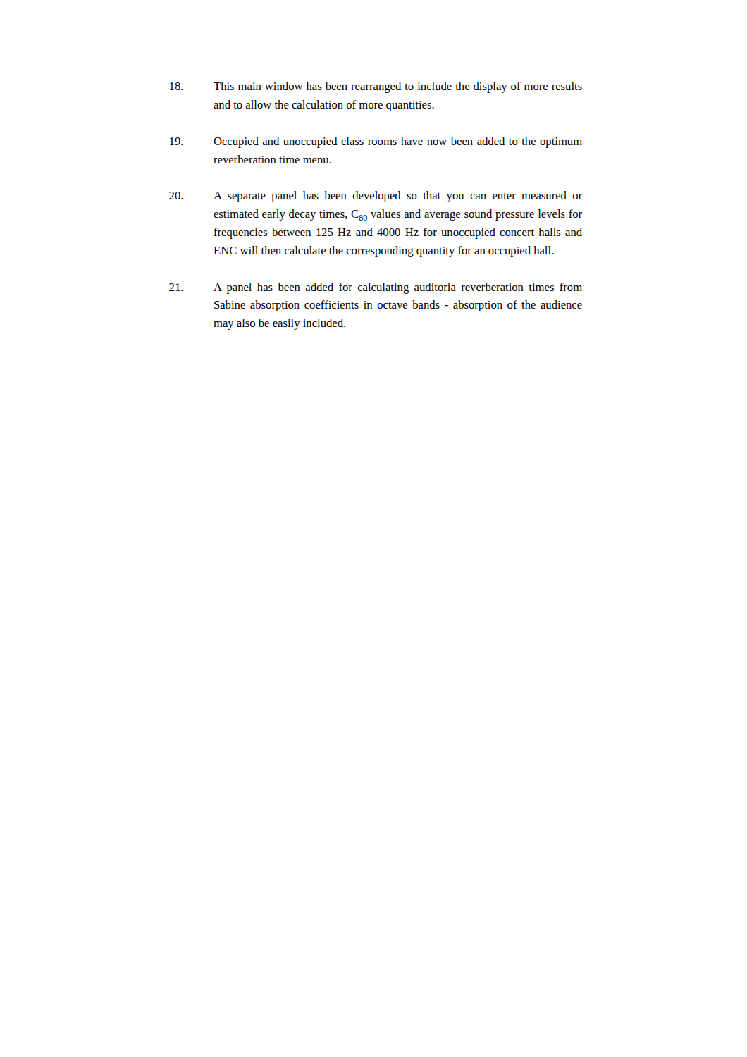This main window has been rearranged to include the display of more results and to allow the calculation of more quantities.
Occupied and unoccupied class rooms have now been added to the optimum reverberation time menu.
A separate panel has been developed so that you can enter measured or estimated early decay times, C80 values and average sound pressure levels for frequencies between 125 Hz and 4000 Hz for unoccupied concert halls and ENC will then calculate the corresponding quantity for an occupied hall.
A panel has been added for calculating auditoria reverberation times from Sabine absorption coefficients in octave bands - absorption of the audience may also be easily included.